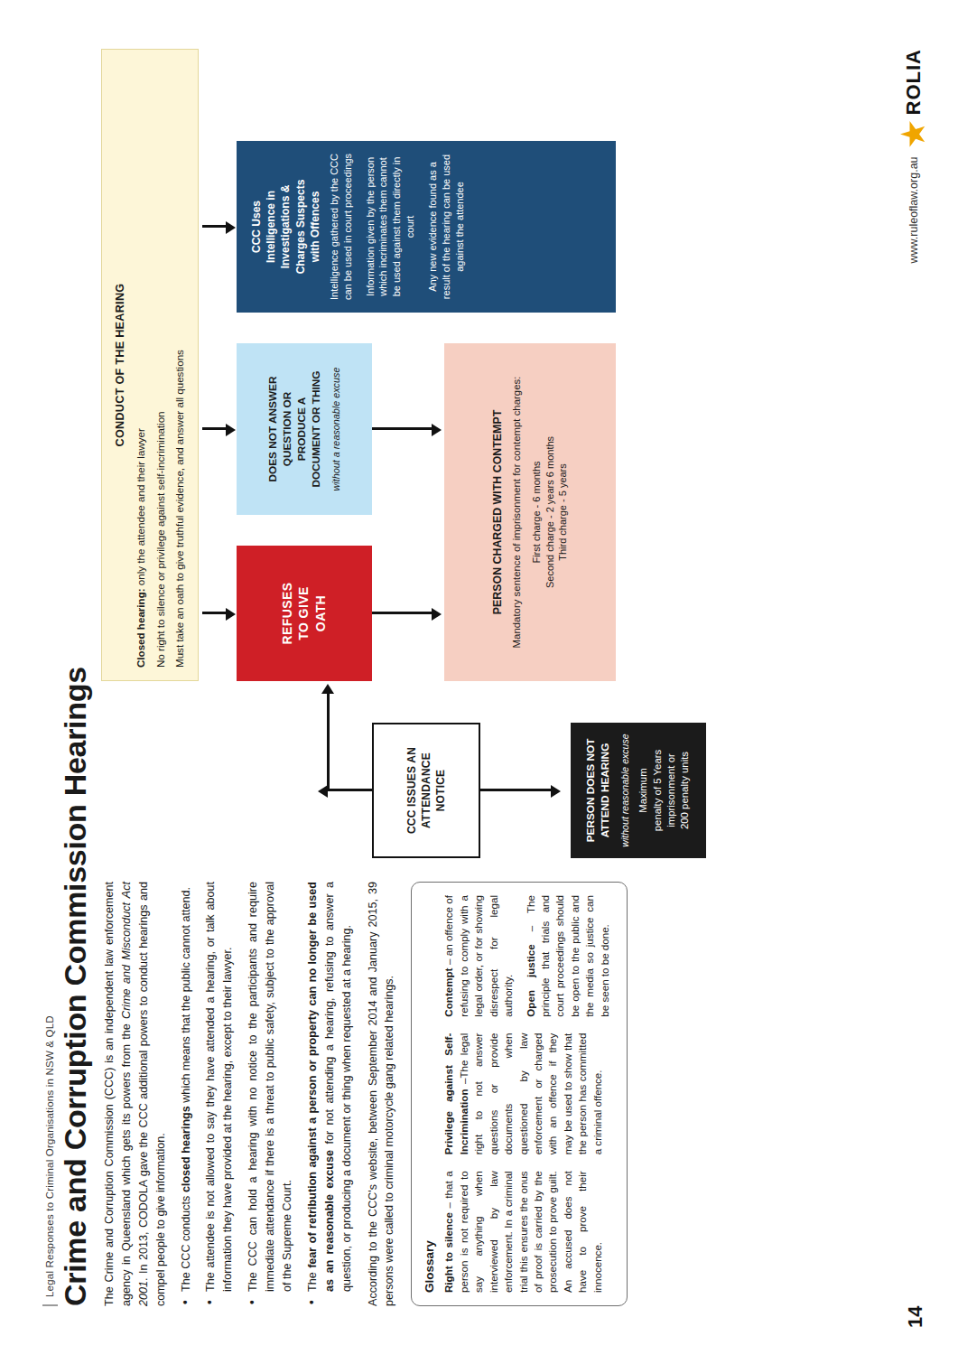Legal Responses to Criminal Organisations in NSW & QLD
Crime and Corruption Commission Hearings
The Crime and Corruption Commission (CCC) is an independent law enforcement agency in Queensland which gets its powers from the Crime and Misconduct Act 2001. In 2013, CODOLA gave the CCC additional powers to conduct hearings and compel people to give information.
The CCC conducts closed hearings which means that the public cannot attend.
The attendee is not allowed to say they have attended a hearing, or talk about information they have provided at the hearing, except to their lawyer.
The CCC can hold a hearing with no notice to the participants and require immediate attendance if there is a threat to public safety, subject to the approval of the Supreme Court.
The fear of retribution against a person or property can no longer be used as an reasonable excuse for not attending a hearing, refusing to answer a question, or producing a document or thing when requested at a hearing.
According to the CCC's website, between September 2014 and January 2015, 39 persons were called to criminal motorcycle gang related hearings.
Glossary
Right to silence – that a person is not required to say anything when interviewed by law enforcement. In a criminal trial this ensures the onus of proof is carried by the prosecution to prove guilt. An accused does not have to prove their innocence.
Privilege against Self-Incrimination –The legal right to not answer questions or provide documents when questioned by law enforcement or charged with an offence if they may be used to show that the person has committed a criminal offence.
Contempt – an offence of refusing to comply with a legal order, or for showing disrespect for legal authority.
Open justice – The principle that trials and court proceedings should be open to the public and the media so justice can be seen to be done.
CONDUCT OF THE HEARING
Closed hearing: only the attendee and their lawyer
No right to silence or privilege against self-incrimination
Must take an oath to give truthful evidence, and answer all questions
CCC ISSUES AN
ATTENDANCE
NOTICE
PERSON DOES NOT
ATTEND HEARING
without reasonable excuse
Maximum
penalty of 5 Years
imprisonment or
200 penalty units
REFUSES
TO GIVE
OATH
DOES NOT ANSWER
QUESTION OR
PRODUCE A
DOCUMENT OR THING
without a reasonable excuse
PERSON CHARGED WITH CONTEMPT
Mandatory sentence of imprisonment for contempt charges:
First charge - 6 months
Second charge - 2 years 6 months
Third charge - 5 years
CCC Uses
Intelligence in
Investigations &
Charges Suspects
with Offences
Intelligence gathered by the CCC can be used in court proceedings
Information given by the person which incriminates them cannot be used against them directly in court
Any new evidence found as a result of the hearing can be used against the attendee
14
www.ruleoflaw.org.au ROLIA